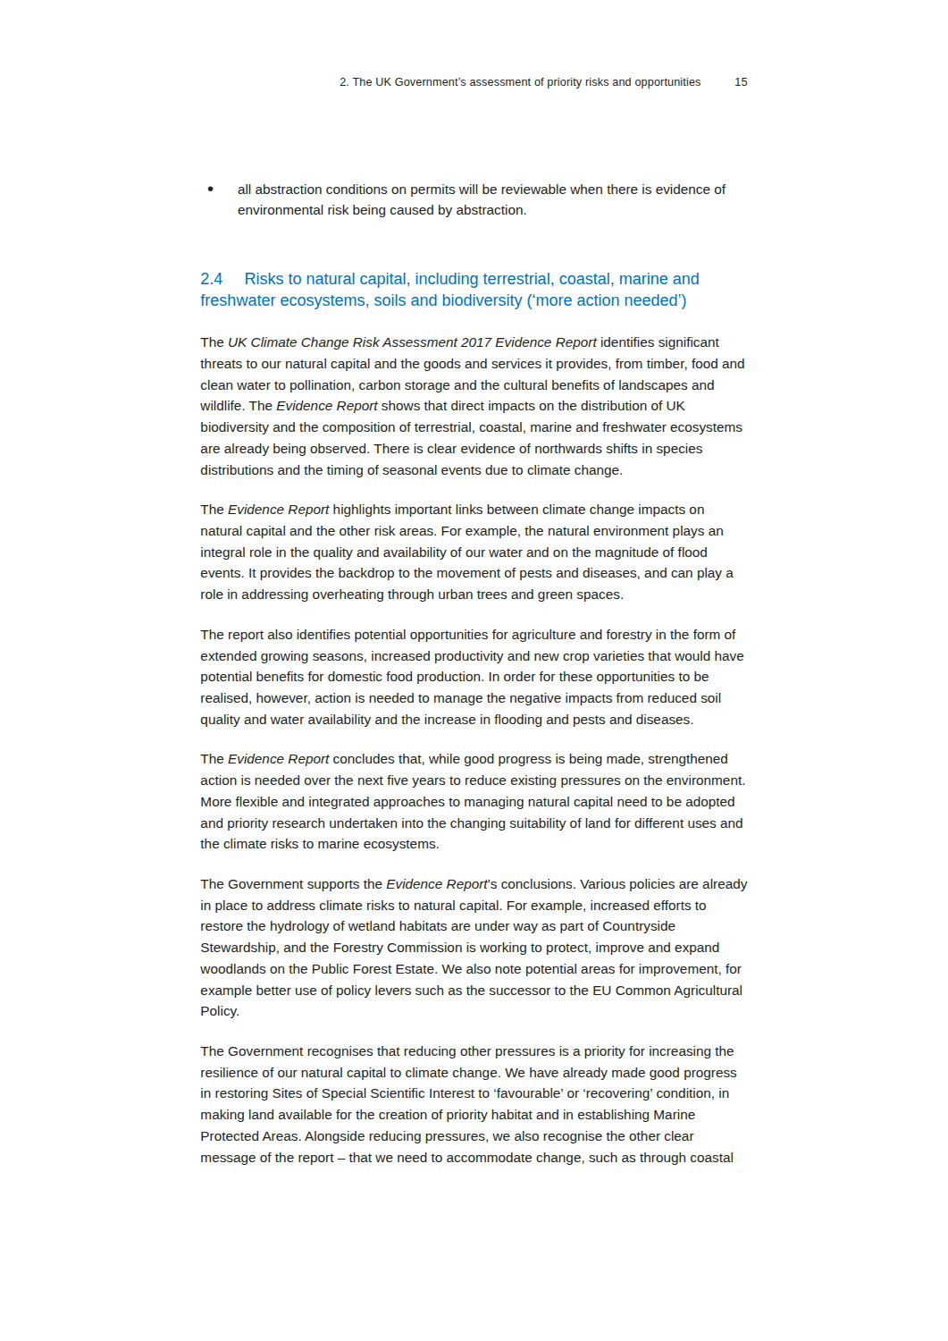2. The UK Government’s assessment of priority risks and opportunities15
all abstraction conditions on permits will be reviewable when there is evidence of environmental risk being caused by abstraction.
2.4 Risks to natural capital, including terrestrial, coastal, marine and freshwater ecosystems, soils and biodiversity (‘more action needed’)
The UK Climate Change Risk Assessment 2017 Evidence Report identifies significant threats to our natural capital and the goods and services it provides, from timber, food and clean water to pollination, carbon storage and the cultural benefits of landscapes and wildlife. The Evidence Report shows that direct impacts on the distribution of UK biodiversity and the composition of terrestrial, coastal, marine and freshwater ecosystems are already being observed. There is clear evidence of northwards shifts in species distributions and the timing of seasonal events due to climate change.
The Evidence Report highlights important links between climate change impacts on natural capital and the other risk areas. For example, the natural environment plays an integral role in the quality and availability of our water and on the magnitude of flood events. It provides the backdrop to the movement of pests and diseases, and can play a role in addressing overheating through urban trees and green spaces.
The report also identifies potential opportunities for agriculture and forestry in the form of extended growing seasons, increased productivity and new crop varieties that would have potential benefits for domestic food production. In order for these opportunities to be realised, however, action is needed to manage the negative impacts from reduced soil quality and water availability and the increase in flooding and pests and diseases.
The Evidence Report concludes that, while good progress is being made, strengthened action is needed over the next five years to reduce existing pressures on the environment. More flexible and integrated approaches to managing natural capital need to be adopted and priority research undertaken into the changing suitability of land for different uses and the climate risks to marine ecosystems.
The Government supports the Evidence Report’s conclusions. Various policies are already in place to address climate risks to natural capital. For example, increased efforts to restore the hydrology of wetland habitats are under way as part of Countryside Stewardship, and the Forestry Commission is working to protect, improve and expand woodlands on the Public Forest Estate. We also note potential areas for improvement, for example better use of policy levers such as the successor to the EU Common Agricultural Policy.
The Government recognises that reducing other pressures is a priority for increasing the resilience of our natural capital to climate change. We have already made good progress in restoring Sites of Special Scientific Interest to ‘favourable’ or ‘recovering’ condition, in making land available for the creation of priority habitat and in establishing Marine Protected Areas. Alongside reducing pressures, we also recognise the other clear message of the report – that we need to accommodate change, such as through coastal